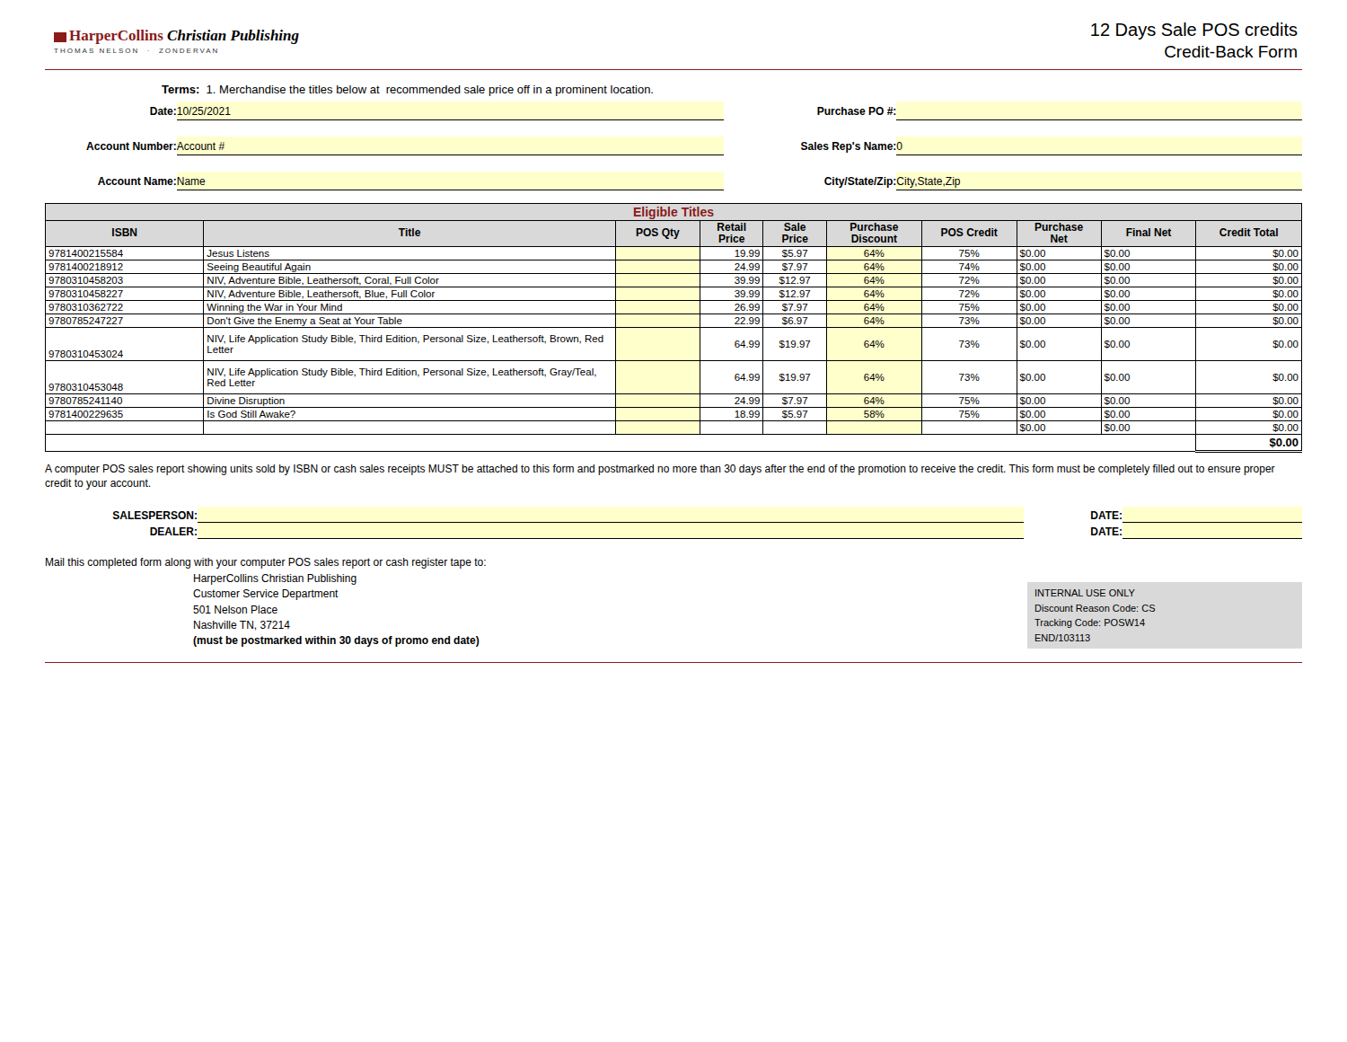HarperCollins Christian Publishing
THOMAS NELSON · ZONDERVAN
12 Days Sale POS credits
Credit-Back Form
Terms: 1. Merchandise the titles below at recommended sale price off in a prominent location.
| Date: | 10/25/2021 | | Purchase PO #: | |
| Account Number: | Account # | | Sales Rep's Name: | 0 |
| Account Name: | Name | | City/State/Zip: | City,State,Zip |
| Eligible Titles |
| --- |
| ISBN | Title | POS Qty | Retail Price | Sale Price | Purchase Discount | POS Credit | Purchase Net | Final Net | Credit Total |
| 9781400215584 | Jesus Listens | | 19.99 | $5.97 | 64% | 75% | $0.00 | $0.00 | $0.00 |
| 9781400218912 | Seeing Beautiful Again | | 24.99 | $7.97 | 64% | 74% | $0.00 | $0.00 | $0.00 |
| 9780310458203 | NIV, Adventure Bible, Leathersoft, Coral, Full Color | | 39.99 | $12.97 | 64% | 72% | $0.00 | $0.00 | $0.00 |
| 9780310458227 | NIV, Adventure Bible, Leathersoft, Blue, Full Color | | 39.99 | $12.97 | 64% | 72% | $0.00 | $0.00 | $0.00 |
| 9780310362722 | Winning the War in Your Mind | | 26.99 | $7.97 | 64% | 75% | $0.00 | $0.00 | $0.00 |
| 9780785247227 | Don't Give the Enemy a Seat at Your Table | | 22.99 | $6.97 | 64% | 73% | $0.00 | $0.00 | $0.00 |
| 9780310453024 | NIV, Life Application Study Bible, Third Edition, Personal Size, Leathersoft, Brown, Red Letter | | 64.99 | $19.97 | 64% | 73% | $0.00 | $0.00 | $0.00 |
| 9780310453048 | NIV, Life Application Study Bible, Third Edition, Personal Size, Leathersoft, Gray/Teal, Red Letter | | 64.99 | $19.97 | 64% | 73% | $0.00 | $0.00 | $0.00 |
| 9780785241140 | Divine Disruption | | 24.99 | $7.97 | 64% | 75% | $0.00 | $0.00 | $0.00 |
| 9781400229635 | Is God Still Awake? | | 18.99 | $5.97 | 58% | 75% | $0.00 | $0.00 | $0.00 |
| | | | | | | | $0.00 | $0.00 | $0.00 |
| | $0.00 |
A computer POS sales report showing units sold by ISBN or cash sales receipts MUST be attached to this form and postmarked no more than 30 days after the end of the promotion to receive the credit. This form must be completely filled out to ensure proper credit to your account.
| SALESPERSON: | | | DATE: | |
| DEALER: | | | DATE: | |
Mail this completed form along with your computer POS sales report or cash register tape to:
HarperCollins Christian Publishing
Customer Service Department
501 Nelson Place
Nashville TN, 37214
(must be postmarked within 30 days of promo end date)
INTERNAL USE ONLY
Discount Reason Code: CS
Tracking Code: POSW14
END/103113